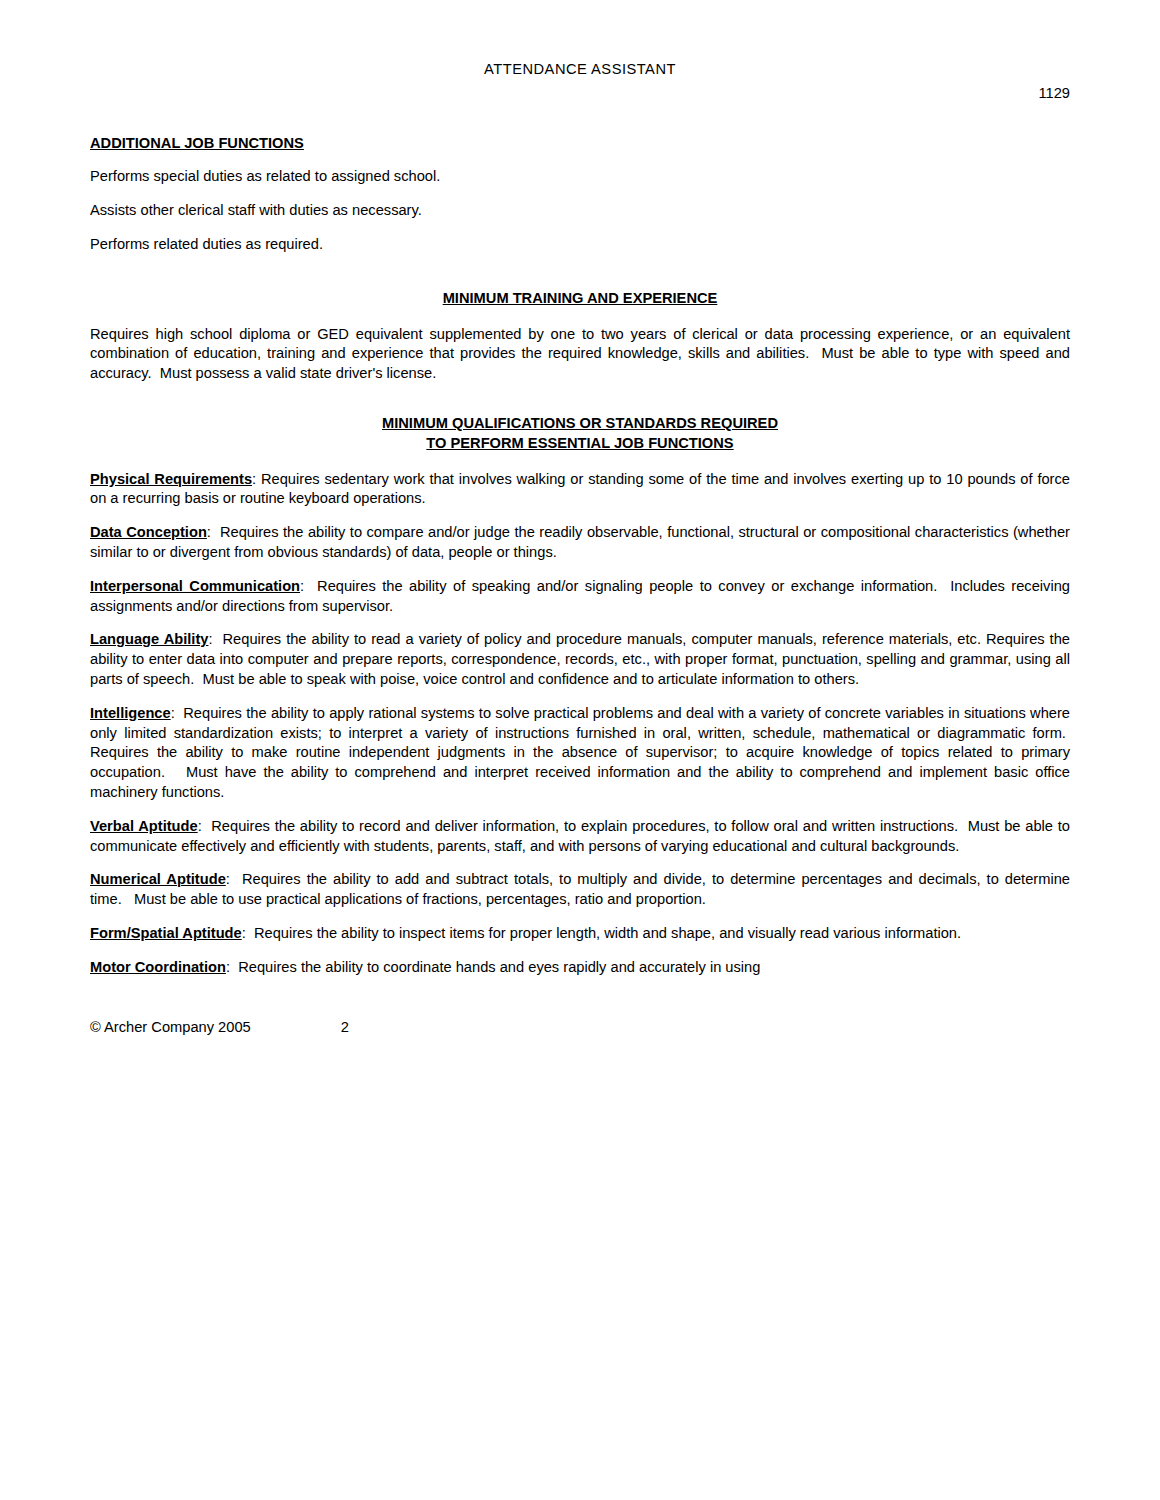ATTENDANCE ASSISTANT
1129
ADDITIONAL JOB FUNCTIONS
Performs special duties as related to assigned school.
Assists other clerical staff with duties as necessary.
Performs related duties as required.
MINIMUM TRAINING AND EXPERIENCE
Requires high school diploma or GED equivalent supplemented by one to two years of clerical or data processing experience, or an equivalent combination of education, training and experience that provides the required knowledge, skills and abilities. Must be able to type with speed and accuracy. Must possess a valid state driver's license.
MINIMUM QUALIFICATIONS OR STANDARDS REQUIRED TO PERFORM ESSENTIAL JOB FUNCTIONS
Physical Requirements: Requires sedentary work that involves walking or standing some of the time and involves exerting up to 10 pounds of force on a recurring basis or routine keyboard operations.
Data Conception: Requires the ability to compare and/or judge the readily observable, functional, structural or compositional characteristics (whether similar to or divergent from obvious standards) of data, people or things.
Interpersonal Communication: Requires the ability of speaking and/or signaling people to convey or exchange information. Includes receiving assignments and/or directions from supervisor.
Language Ability: Requires the ability to read a variety of policy and procedure manuals, computer manuals, reference materials, etc. Requires the ability to enter data into computer and prepare reports, correspondence, records, etc., with proper format, punctuation, spelling and grammar, using all parts of speech. Must be able to speak with poise, voice control and confidence and to articulate information to others.
Intelligence: Requires the ability to apply rational systems to solve practical problems and deal with a variety of concrete variables in situations where only limited standardization exists; to interpret a variety of instructions furnished in oral, written, schedule, mathematical or diagrammatic form. Requires the ability to make routine independent judgments in the absence of supervisor; to acquire knowledge of topics related to primary occupation. Must have the ability to comprehend and interpret received information and the ability to comprehend and implement basic office machinery functions.
Verbal Aptitude: Requires the ability to record and deliver information, to explain procedures, to follow oral and written instructions. Must be able to communicate effectively and efficiently with students, parents, staff, and with persons of varying educational and cultural backgrounds.
Numerical Aptitude: Requires the ability to add and subtract totals, to multiply and divide, to determine percentages and decimals, to determine time. Must be able to use practical applications of fractions, percentages, ratio and proportion.
Form/Spatial Aptitude: Requires the ability to inspect items for proper length, width and shape, and visually read various information.
Motor Coordination: Requires the ability to coordinate hands and eyes rapidly and accurately in using
© Archer Company 2005 2